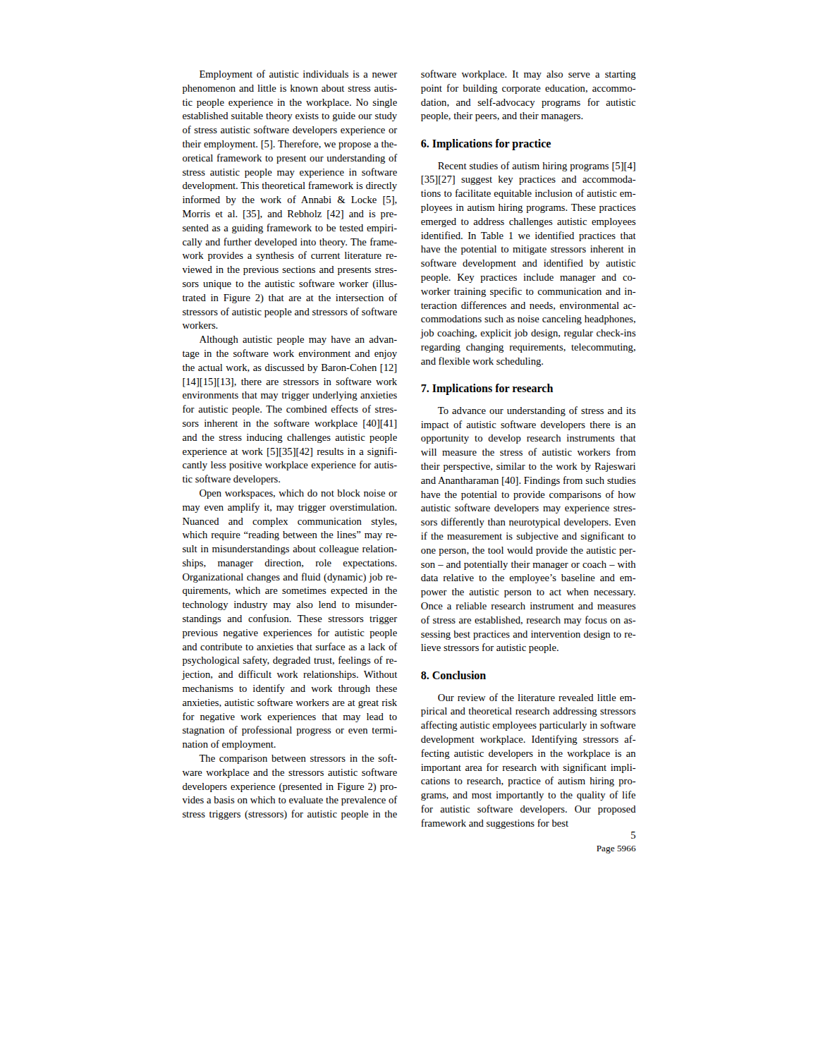Employment of autistic individuals is a newer phenomenon and little is known about stress autistic people experience in the workplace. No single established suitable theory exists to guide our study of stress autistic software developers experience or their employment. [5]. Therefore, we propose a theoretical framework to present our understanding of stress autistic people may experience in software development. This theoretical framework is directly informed by the work of Annabi & Locke [5], Morris et al. [35], and Rebholz [42] and is presented as a guiding framework to be tested empirically and further developed into theory. The framework provides a synthesis of current literature reviewed in the previous sections and presents stressors unique to the autistic software worker (illustrated in Figure 2) that are at the intersection of stressors of autistic people and stressors of software workers.
Although autistic people may have an advantage in the software work environment and enjoy the actual work, as discussed by Baron-Cohen [12][14][15][13], there are stressors in software work environments that may trigger underlying anxieties for autistic people. The combined effects of stressors inherent in the software workplace [40][41] and the stress inducing challenges autistic people experience at work [5][35][42] results in a significantly less positive workplace experience for autistic software developers.
Open workspaces, which do not block noise or may even amplify it, may trigger overstimulation. Nuanced and complex communication styles, which require “reading between the lines” may result in misunderstandings about colleague relationships, manager direction, role expectations. Organizational changes and fluid (dynamic) job requirements, which are sometimes expected in the technology industry may also lend to misunderstandings and confusion. These stressors trigger previous negative experiences for autistic people and contribute to anxieties that surface as a lack of psychological safety, degraded trust, feelings of rejection, and difficult work relationships. Without mechanisms to identify and work through these anxieties, autistic software workers are at great risk for negative work experiences that may lead to stagnation of professional progress or even termination of employment.
The comparison between stressors in the software workplace and the stressors autistic software developers experience (presented in Figure 2) provides a basis on which to evaluate the prevalence of stress triggers (stressors) for autistic people in the software workplace. It may also serve a starting point for building corporate education, accommodation, and self-advocacy programs for autistic people, their peers, and their managers.
6. Implications for practice
Recent studies of autism hiring programs [5][4][35][27] suggest key practices and accommodations to facilitate equitable inclusion of autistic employees in autism hiring programs. These practices emerged to address challenges autistic employees identified. In Table 1 we identified practices that have the potential to mitigate stressors inherent in software development and identified by autistic people. Key practices include manager and co-worker training specific to communication and interaction differences and needs, environmental accommodations such as noise canceling headphones, job coaching, explicit job design, regular check-ins regarding changing requirements, telecommuting, and flexible work scheduling.
7. Implications for research
To advance our understanding of stress and its impact of autistic software developers there is an opportunity to develop research instruments that will measure the stress of autistic workers from their perspective, similar to the work by Rajeswari and Anantharaman [40]. Findings from such studies have the potential to provide comparisons of how autistic software developers may experience stressors differently than neurotypical developers. Even if the measurement is subjective and significant to one person, the tool would provide the autistic person – and potentially their manager or coach – with data relative to the employee’s baseline and empower the autistic person to act when necessary. Once a reliable research instrument and measures of stress are established, research may focus on assessing best practices and intervention design to relieve stressors for autistic people.
8. Conclusion
Our review of the literature revealed little empirical and theoretical research addressing stressors affecting autistic employees particularly in software development workplace. Identifying stressors affecting autistic developers in the workplace is an important area for research with significant implications to research, practice of autism hiring programs, and most importantly to the quality of life for autistic software developers. Our proposed framework and suggestions for best
5
Page 5966